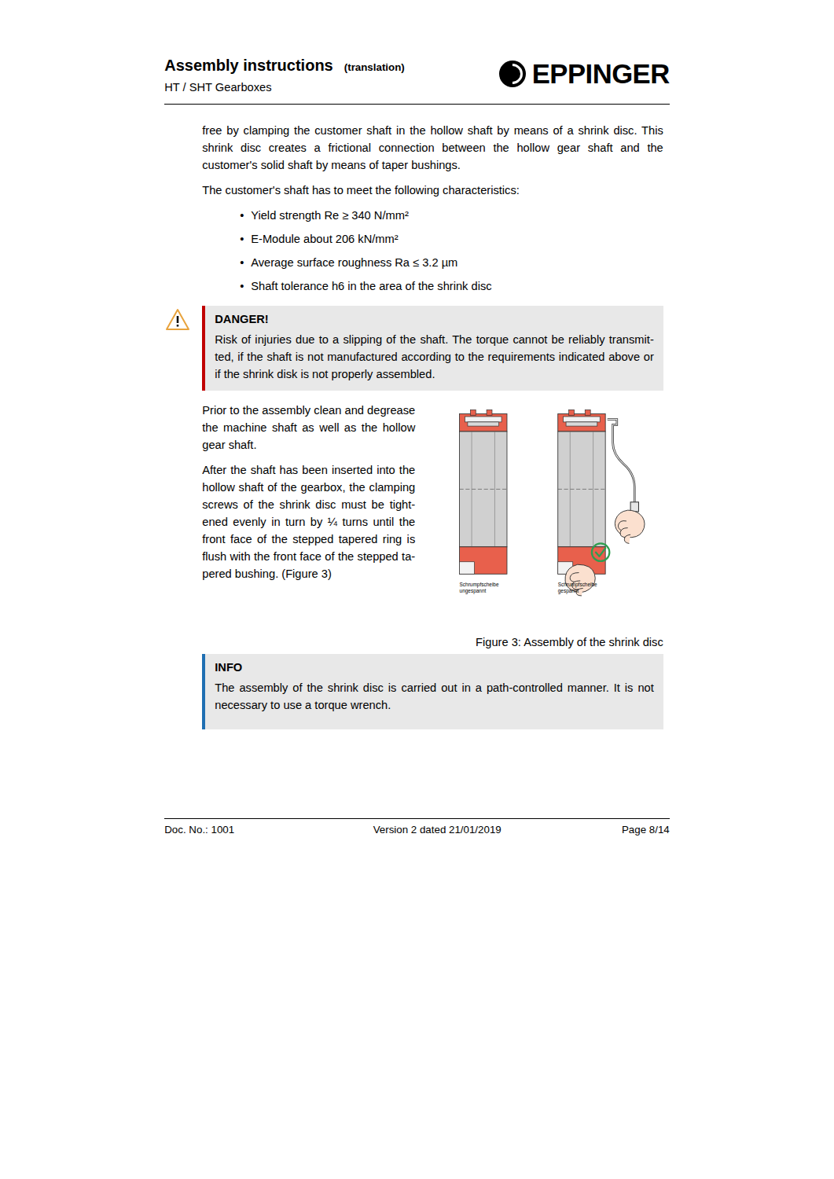Assembly instructions
(translation)
HT / SHT Gearboxes
EPPINGER
free by clamping the customer shaft in the hollow shaft by means of a shrink disc. This shrink disc creates a frictional connection between the hollow gear shaft and the customer's solid shaft by means of taper bushings.
The customer's shaft has to meet the following characteristics:
Yield strength Re ≥ 340 N/mm²
E-Module about 206 kN/mm²
Average surface roughness Ra ≤ 3.2 µm
Shaft tolerance h6 in the area of the shrink disc
DANGER!
Risk of injuries due to a slipping of the shaft. The torque cannot be reliably transmitted, if the shaft is not manufactured according to the requirements indicated above or if the shrink disk is not properly assembled.
Prior to the assembly clean and degrease the machine shaft as well as the hollow gear shaft.
After the shaft has been inserted into the hollow shaft of the gearbox, the clamping screws of the shrink disc must be tightened evenly in turn by ¼ turns until the front face of the stepped tapered ring is flush with the front face of the stepped tapered bushing. (Figure 3)
Schrumpfscheibe ungespannt Schrumpfscheibe gespannt
Figure 3: Assembly of the shrink disc
INFO
The assembly of the shrink disc is carried out in a path-controlled manner. It is not necessary to use a torque wrench.
Doc. No.: 1001 Version 2 dated 21/01/2019 Page 8/14